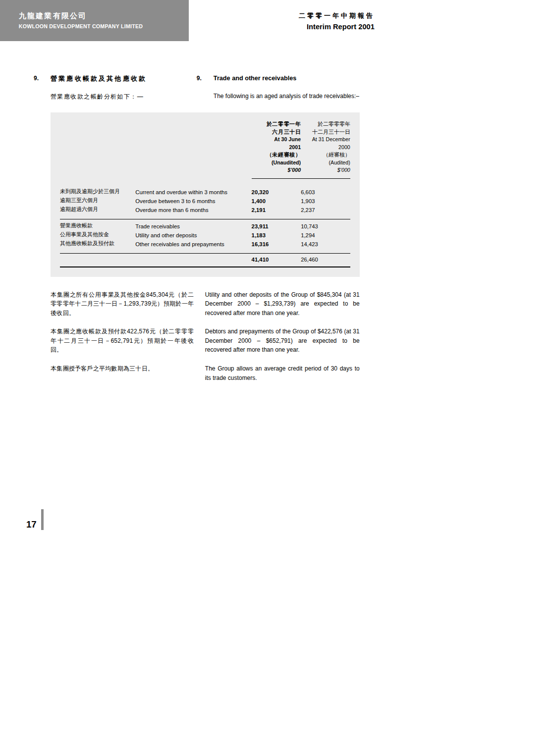九龍建業有限公司
KOWLOON DEVELOPMENT COMPANY LIMITED
二零零一年中期報告
Interim Report 2001
9.
營業應收帳款及其他應收款
9.
Trade and other receivables
營業應收款之帳齡分析如下：—
The following is an aged analysis of trade receivables:–
| | | 於二零零一年 六月三十日 At 30 June 2001 （未經審核） (Unaudited) $’000 | 於二零零零年 十二月三十一日 At 31 December 2000 （經審核） (Audited) $’000 |
| 未到期及逾期少於三個月 | Current and overdue within 3 months | 20,320 | 6,603 |
| 逾期三至六個月 | Overdue between 3 to 6 months | 1,400 | 1,903 |
| 逾期超過六個月 | Overdue more than 6 months | 2,191 | 2,237 |
| 營業應收帳款 | Trade receivables | 23,911 | 10,743 |
| 公用事業及其他按金 | Utility and other deposits | 1,183 | 1,294 |
| 其他應收帳款及預付款 | Other receivables and prepayments | 16,316 | 14,423 |
| | | 41,410 | 26,460 |
本集團之所有公用事業及其他按金845,304元（於二零零零年十二月三十一日－1,293,739元）預期於一年後收回。
本集團之應收帳款及預付款422,576元（於二零零零年十二月三十一日－652,791元）預期於一年後收回。
本集團授予客戶之平均數期為三十日。
Utility and other deposits of the Group of $845,304 (at 31 December 2000 – $1,293,739) are expected to be recovered after more than one year.
Debtors and prepayments of the Group of $422,576 (at 31 December 2000 – $652,791) are expected to be recovered after more than one year.
The Group allows an average credit period of 30 days to its trade customers.
17